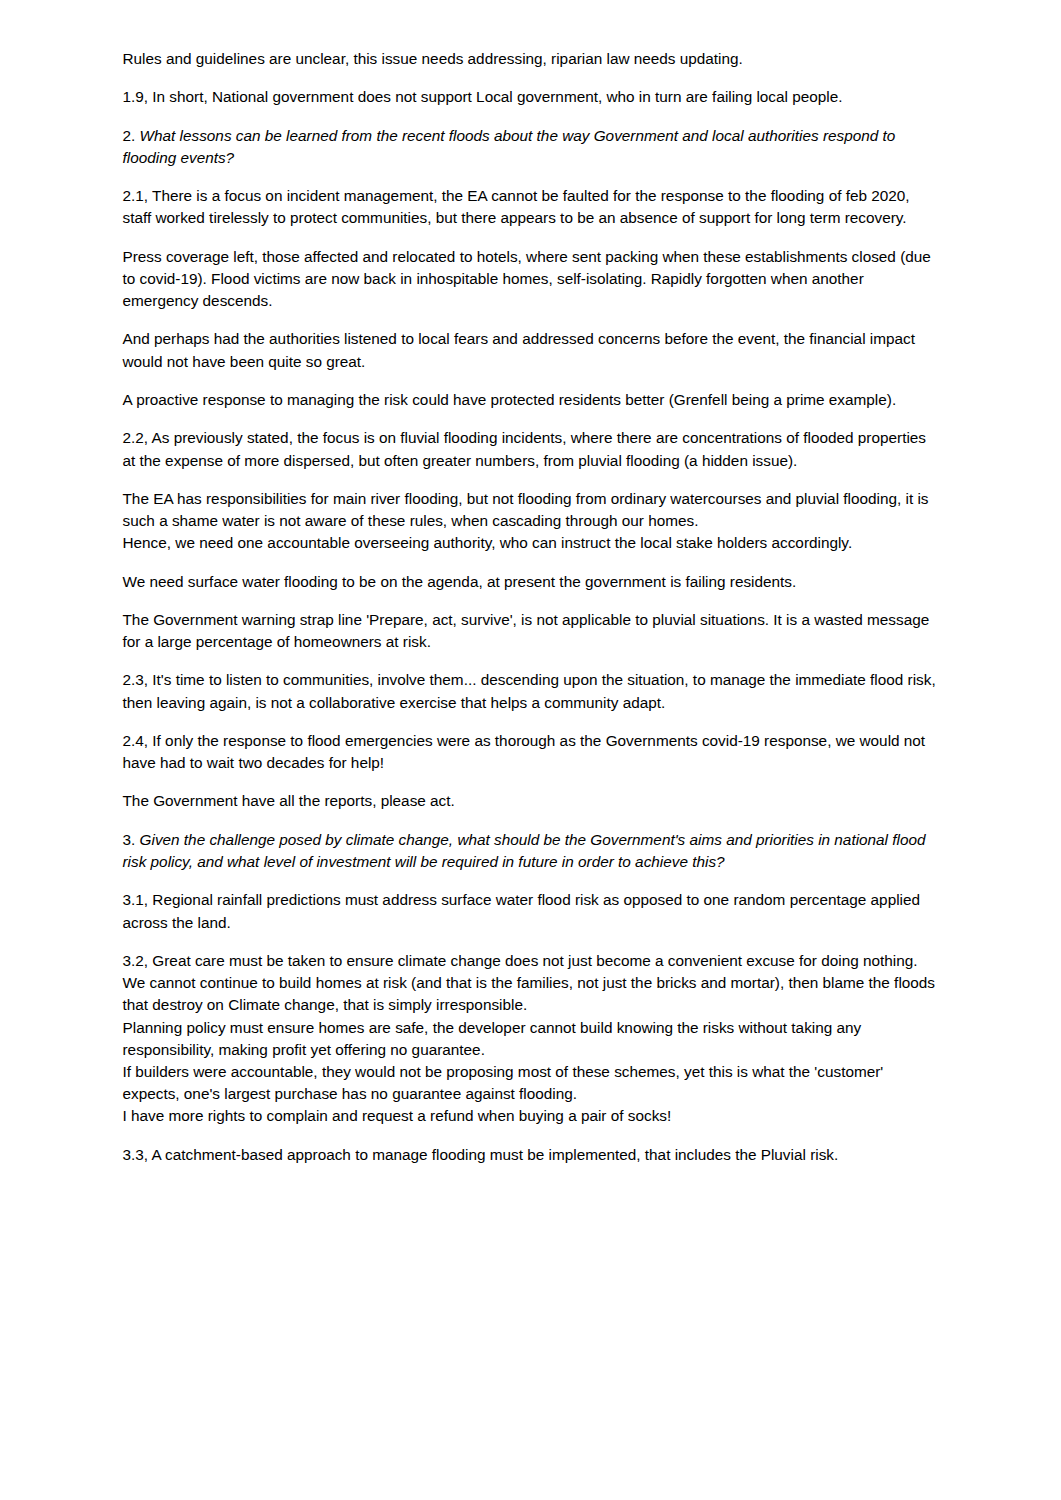Rules and guidelines are unclear, this issue needs addressing, riparian law needs updating.
1.9, In short, National government does not support Local government, who in turn are failing local people.
2. What lessons can be learned from the recent floods about the way Government and local authorities respond to flooding events?
2.1, There is a focus on incident management, the EA cannot be faulted for the response to the flooding of feb 2020, staff worked tirelessly to protect communities, but there appears to be an absence of support for long term recovery.
Press coverage left, those affected and relocated to hotels, where sent packing when these establishments closed (due to covid-19). Flood victims are now back in inhospitable homes, self-isolating. Rapidly forgotten when another emergency descends.
And perhaps had the authorities listened to local fears and addressed concerns before the event, the financial impact would not have been quite so great.
A proactive response to managing the risk could have protected residents better (Grenfell being a prime example).
2.2, As previously stated, the focus is on fluvial flooding incidents, where there are concentrations of flooded properties at the expense of more dispersed, but often greater numbers, from pluvial flooding (a hidden issue).
The EA has responsibilities for main river flooding, but not flooding from ordinary watercourses and pluvial flooding, it is such a shame water is not aware of these rules, when cascading through our homes.
Hence, we need one accountable overseeing authority, who can instruct the local stake holders accordingly.
We need surface water flooding to be on the agenda, at present the government is failing residents.
The Government warning strap line 'Prepare, act, survive', is not applicable to pluvial situations. It is a wasted message for a large percentage of homeowners at risk.
2.3, It's time to listen to communities, involve them... descending upon the situation, to manage the immediate flood risk, then leaving again, is not a collaborative exercise that helps a community adapt.
2.4, If only the response to flood emergencies were as thorough as the Governments covid-19 response, we would not have had to wait two decades for help!
The Government have all the reports, please act.
3. Given the challenge posed by climate change, what should be the Government's aims and priorities in national flood risk policy, and what level of investment will be required in future in order to achieve this?
3.1, Regional rainfall predictions must address surface water flood risk as opposed to one random percentage applied across the land.
3.2, Great care must be taken to ensure climate change does not just become a convenient excuse for doing nothing. We cannot continue to build homes at risk (and that is the families, not just the bricks and mortar), then blame the floods that destroy on Climate change, that is simply irresponsible.
Planning policy must ensure homes are safe, the developer cannot build knowing the risks without taking any responsibility, making profit yet offering no guarantee.
If builders were accountable, they would not be proposing most of these schemes, yet this is what the 'customer' expects, one's largest purchase has no guarantee against flooding.
I have more rights to complain and request a refund when buying a pair of socks!
3.3, A catchment-based approach to manage flooding must be implemented, that includes the Pluvial risk.